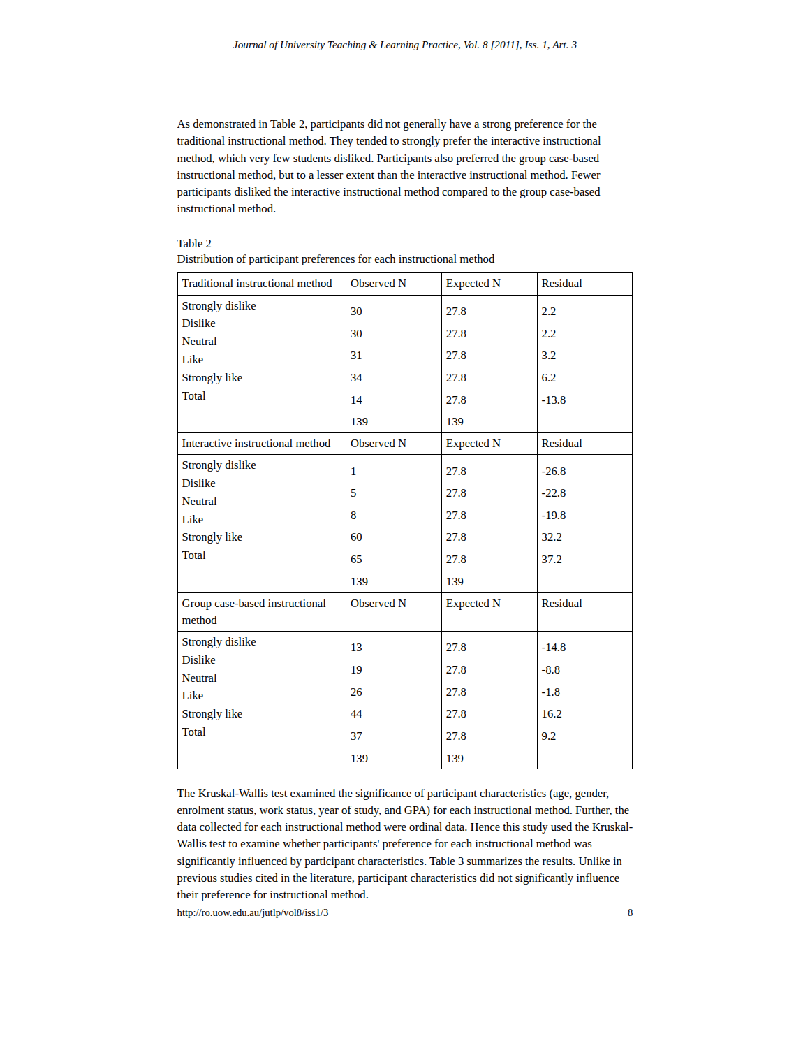Journal of University Teaching & Learning Practice, Vol. 8 [2011], Iss. 1, Art. 3
As demonstrated in Table 2, participants did not generally have a strong preference for the traditional instructional method. They tended to strongly prefer the interactive instructional method, which very few students disliked. Participants also preferred the group case-based instructional method, but to a lesser extent than the interactive instructional method. Fewer participants disliked the interactive instructional method compared to the group case-based instructional method.
Table 2 Distribution of participant preferences for each instructional method
| Traditional instructional method | Observed N | Expected N | Residual |
| Strongly dislike Dislike Neutral Like Strongly like Total | 30 30 31 34 14 139 | 27.8 27.8 27.8 27.8 27.8 139 | 2.2 2.2 3.2 6.2 -13.8 |
| Interactive instructional method | Observed N | Expected N | Residual |
| Strongly dislike Dislike Neutral Like Strongly like Total | 1 5 8 60 65 139 | 27.8 27.8 27.8 27.8 27.8 139 | -26.8 -22.8 -19.8 32.2 37.2 |
| Group case-based instructional method | Observed N | Expected N | Residual |
| Strongly dislike Dislike Neutral Like Strongly like Total | 13 19 26 44 37 139 | 27.8 27.8 27.8 27.8 27.8 139 | -14.8 -8.8 -1.8 16.2 9.2 |
The Kruskal-Wallis test examined the significance of participant characteristics (age, gender, enrolment status, work status, year of study, and GPA) for each instructional method. Further, the data collected for each instructional method were ordinal data. Hence this study used the Kruskal-Wallis test to examine whether participants' preference for each instructional method was significantly influenced by participant characteristics. Table 3 summarizes the results. Unlike in previous studies cited in the literature, participant characteristics did not significantly influence their preference for instructional method.
http://ro.uow.edu.au/jutlp/vol8/iss1/3 8